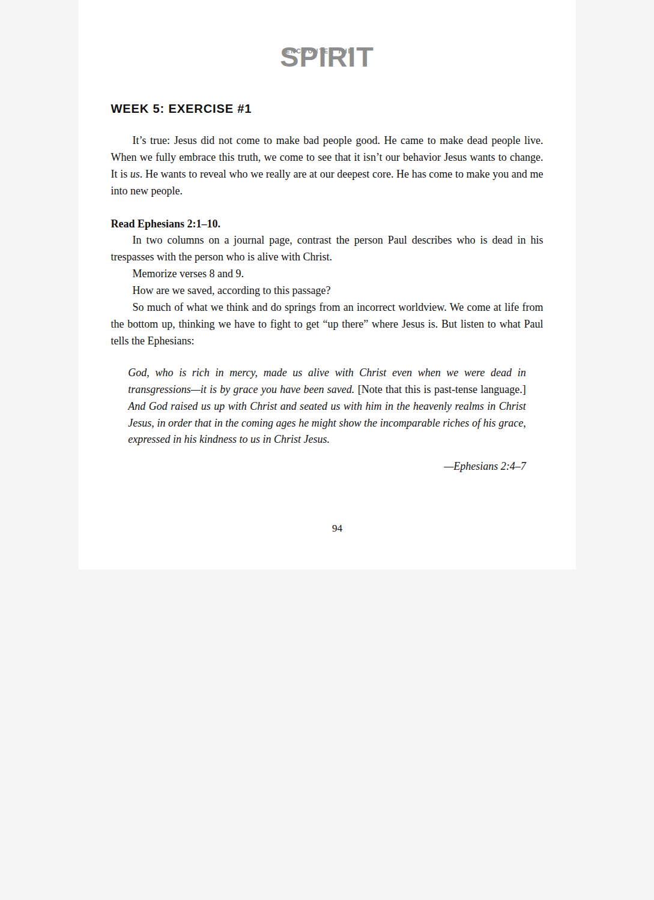ENCOUNTER THESPIRIT
WEEK 5: EXERCISE #1
It’s true: Jesus did not come to make bad people good. He came to make dead people live. When we fully embrace this truth, we come to see that it isn’t our behavior Jesus wants to change. It is us. He wants to reveal who we really are at our deepest core. He has come to make you and me into new people.
Read Ephesians 2:1–10.
In two columns on a journal page, contrast the person Paul describes who is dead in his trespasses with the person who is alive with Christ.
Memorize verses 8 and 9.
How are we saved, according to this passage?
So much of what we think and do springs from an incorrect worldview. We come at life from the bottom up, thinking we have to fight to get “up there” where Jesus is. But listen to what Paul tells the Ephesians:
God, who is rich in mercy, made us alive with Christ even when we were dead in transgressions—it is by grace you have been saved. [Note that this is past-tense language.] And God raised us up with Christ and seated us with him in the heavenly realms in Christ Jesus, in order that in the coming ages he might show the incomparable riches of his grace, expressed in his kindness to us in Christ Jesus.
—Ephesians 2:4–7
94